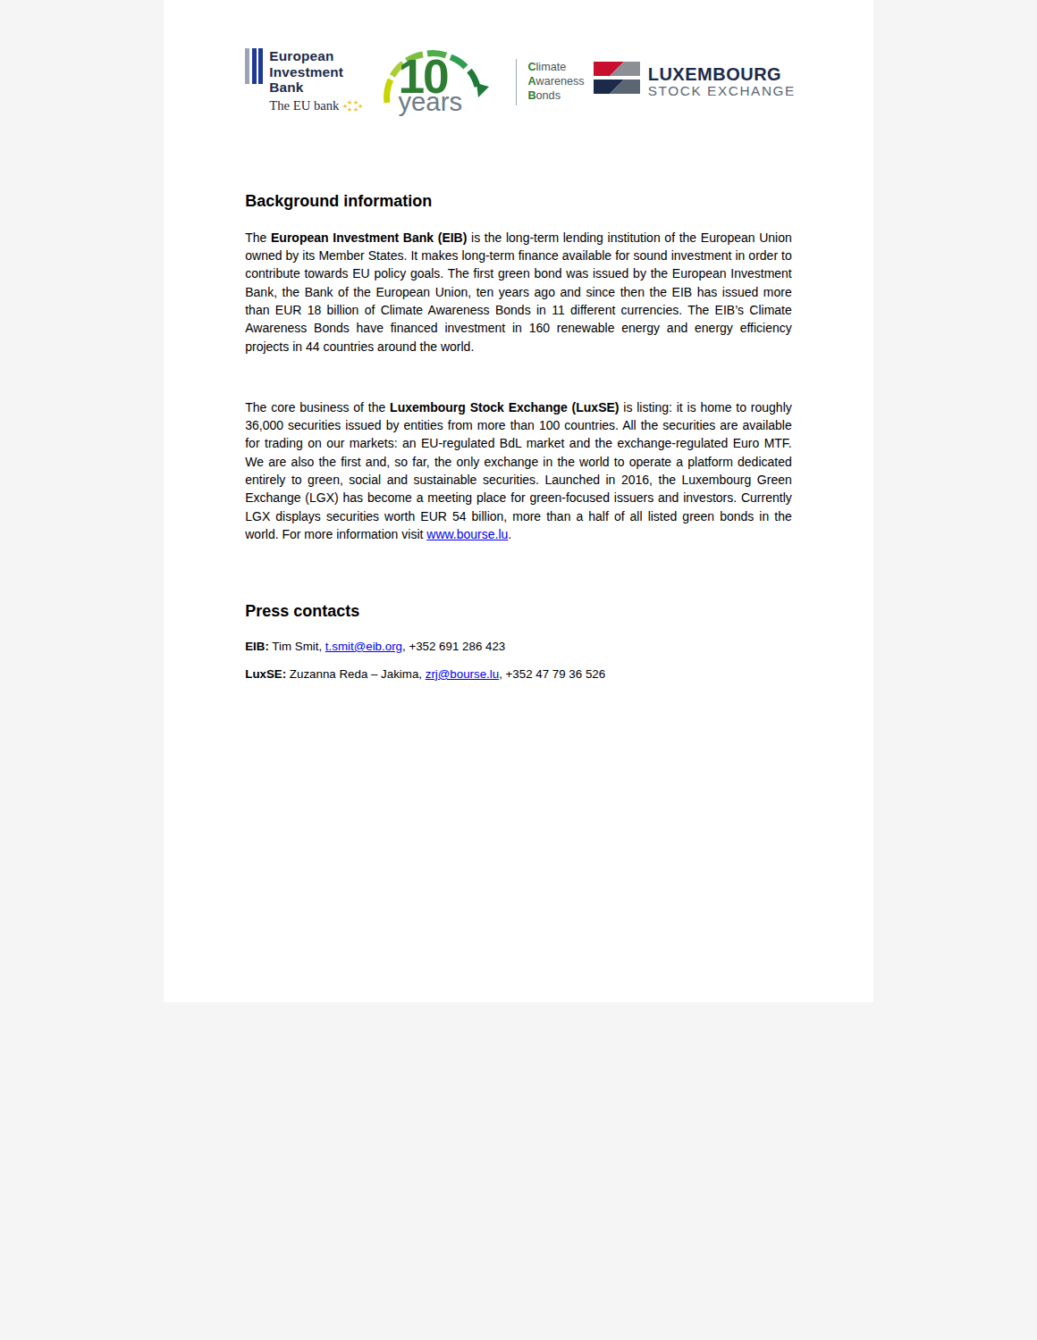European
Investment
Bank
The EU bank ★★★★★★
10
years
Climate
Awareness
Bonds
LUXEMBOURG
STOCK EXCHANGE
Background information
The European Investment Bank (EIB) is the long-term lending institution of the European Union owned by its Member States. It makes long-term finance available for sound investment in order to contribute towards EU policy goals. The first green bond was issued by the European Investment Bank, the Bank of the European Union, ten years ago and since then the EIB has issued more than EUR 18 billion of Climate Awareness Bonds in 11 different currencies. The EIB’s Climate Awareness Bonds have financed investment in 160 renewable energy and energy efficiency projects in 44 countries around the world.
The core business of the Luxembourg Stock Exchange (LuxSE) is listing: it is home to roughly 36,000 securities issued by entities from more than 100 countries. All the securities are available for trading on our markets: an EU-regulated BdL market and the exchange-regulated Euro MTF. We are also the first and, so far, the only exchange in the world to operate a platform dedicated entirely to green, social and sustainable securities. Launched in 2016, the Luxembourg Green Exchange (LGX) has become a meeting place for green-focused issuers and investors. Currently LGX displays securities worth EUR 54 billion, more than a half of all listed green bonds in the world. For more information visit www.bourse.lu.
Press contacts
EIB: Tim Smit, t.smit@eib.org, +352 691 286 423
LuxSE: Zuzanna Reda – Jakima, zrj@bourse.lu, +352 47 79 36 526